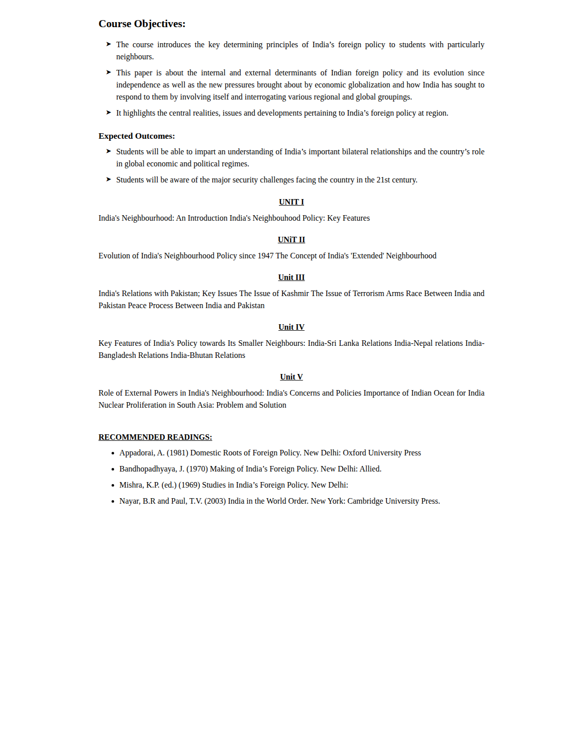Course Objectives:
The course introduces the key determining principles of India’s foreign policy to students with particularly neighbours.
This paper is about the internal and external determinants of Indian foreign policy and its evolution since independence as well as the new pressures brought about by economic globalization and how India has sought to respond to them by involving itself and interrogating various regional and global groupings.
It highlights the central realities, issues and developments pertaining to India’s foreign policy at region.
Expected Outcomes:
Students will be able to impart an understanding of India’s important bilateral relationships and the country’s role in global economic and political regimes.
Students will be aware of the major security challenges facing the country in the 21st century.
UNIT I
India's Neighbourhood: An Introduction India's Neighbouhood Policy: Key Features
UNiT II
Evolution of India's Neighbourhood Policy since 1947 The Concept of India's 'Extended' Neighbourhood
Unit III
India's Relations with Pakistan; Key Issues The Issue of Kashmir The Issue of Terrorism Arms Race Between India and Pakistan Peace Process Between India and Pakistan
Unit IV
Key Features of India's Policy towards Its Smaller Neighbours: India-Sri Lanka Relations India-Nepal relations India-Bangladesh Relations India-Bhutan Relations
Unit V
Role of External Powers in India's Neighbourhood: India's Concerns and Policies Importance of Indian Ocean for India Nuclear Proliferation in South Asia: Problem and Solution
RECOMMENDED READINGS:
Appadorai, A. (1981) Domestic Roots of Foreign Policy. New Delhi: Oxford University Press
Bandhopadhyaya, J. (1970) Making of India’s Foreign Policy. New Delhi: Allied.
Mishra, K.P. (ed.) (1969) Studies in India’s Foreign Policy. New Delhi:
Nayar, B.R and Paul, T.V. (2003) India in the World Order. New York: Cambridge University Press.